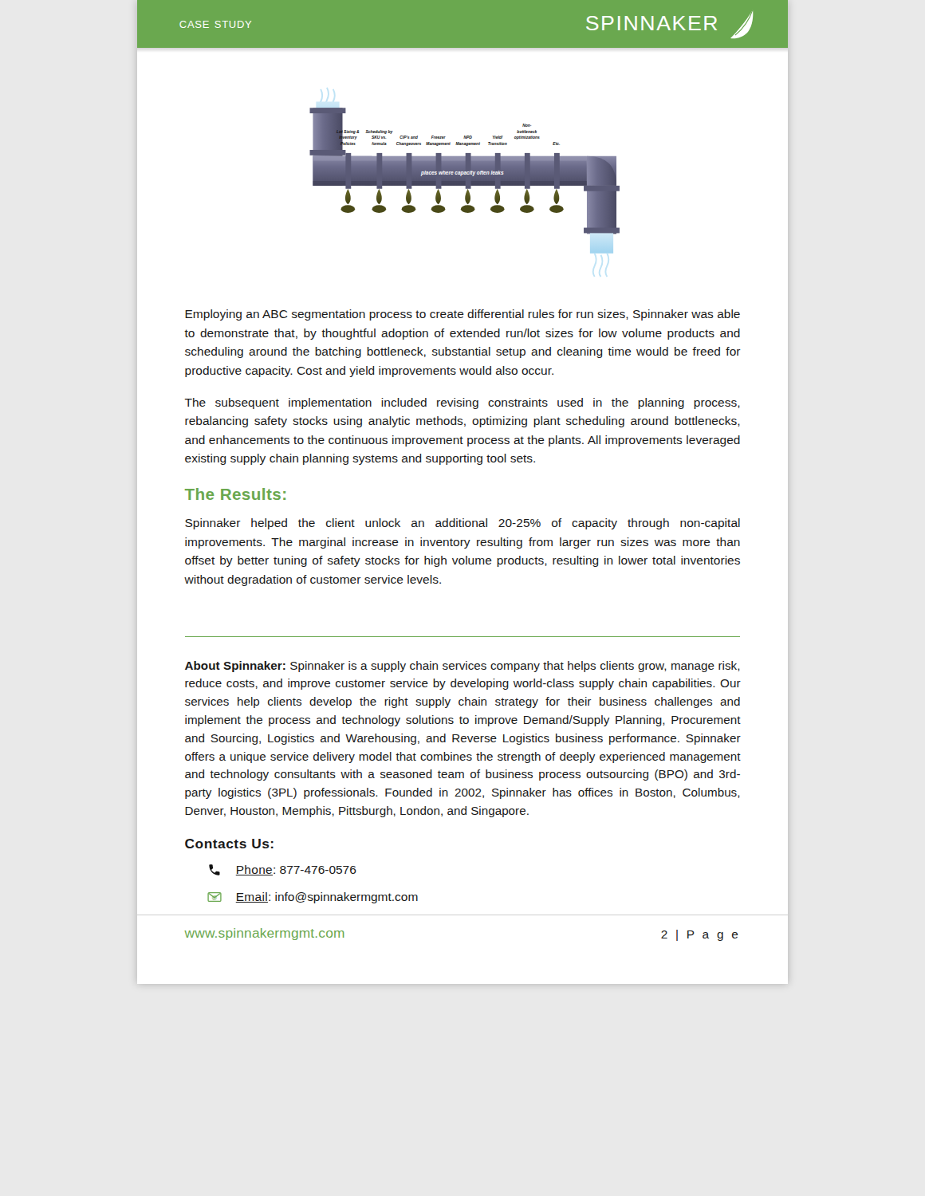Case Study
SPINNAKER
places where capacity often leaks Lot Sizing & Inventory Policies Scheduling by SKU vs. formula CIP’s and Changeovers Freezer Management NPD Management Yield/ Transition Non- bottleneck optimizations Etc.
Employing an ABC segmentation process to create differential rules for run sizes, Spinnaker was able to demonstrate that, by thoughtful adoption of extended run/lot sizes for low volume products and scheduling around the batching bottleneck, substantial setup and cleaning time would be freed for productive capacity. Cost and yield improvements would also occur.
The subsequent implementation included revising constraints used in the planning process, rebalancing safety stocks using analytic methods, optimizing plant scheduling around bottlenecks, and enhancements to the continuous improvement process at the plants. All improvements leveraged existing supply chain planning systems and supporting tool sets.
The Results:
Spinnaker helped the client unlock an additional 20-25% of capacity through non-capital improvements. The marginal increase in inventory resulting from larger run sizes was more than offset by better tuning of safety stocks for high volume products, resulting in lower total inventories without degradation of customer service levels.
About Spinnaker: Spinnaker is a supply chain services company that helps clients grow, manage risk, reduce costs, and improve customer service by developing world-class supply chain capabilities. Our services help clients develop the right supply chain strategy for their business challenges and implement the process and technology solutions to improve Demand/Supply Planning, Procurement and Sourcing, Logistics and Warehousing, and Reverse Logistics business performance. Spinnaker offers a unique service delivery model that combines the strength of deeply experienced management and technology consultants with a seasoned team of business process outsourcing (BPO) and 3rd-party logistics (3PL) professionals. Founded in 2002, Spinnaker has offices in Boston, Columbus, Denver, Houston, Memphis, Pittsburgh, London, and Singapore.
Contacts Us:
Phone: 877-476-0576
@ Email: info@spinnakermgmt.com
www.spinnakermgmt.com
2 | P a g e